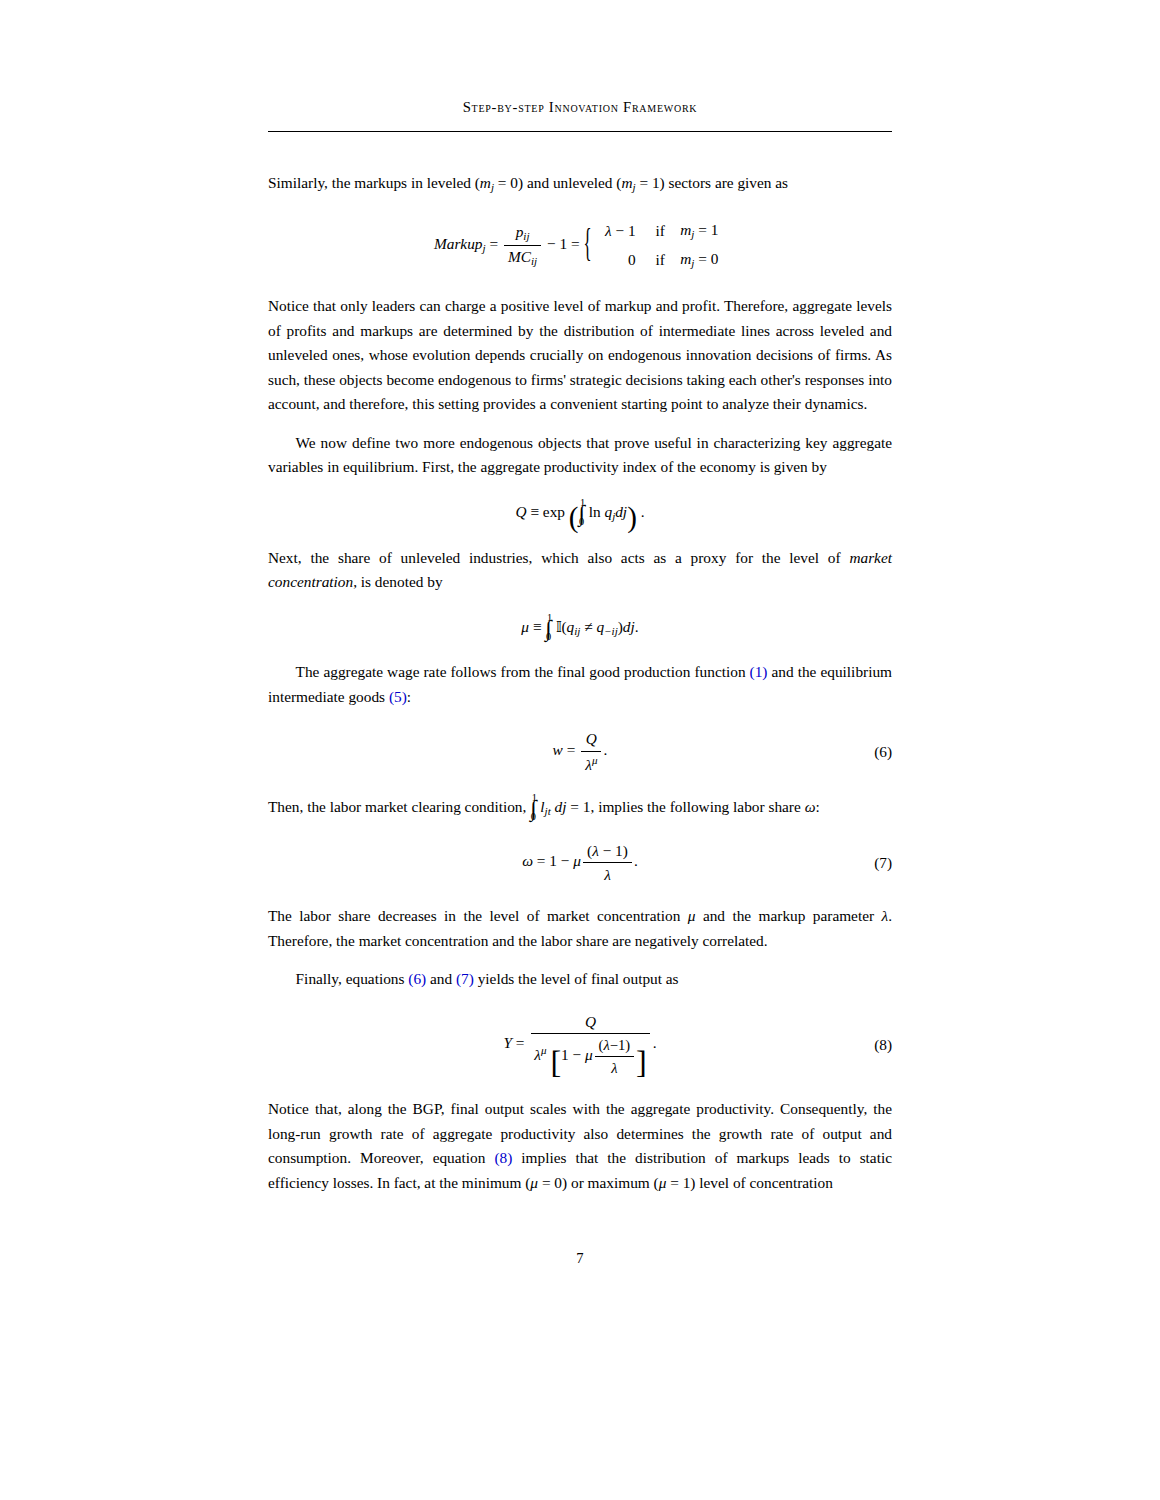Step-by-step Innovation Framework
Similarly, the markups in leveled (mj = 0) and unleveled (mj = 1) sectors are given as
Markupj = pij MCij − 1 = {
| λ − 1 | if | m j = 1 |
| 0 | if | m j = 0 |
Notice that only leaders can charge a positive level of markup and profit. Therefore, aggregate levels of profits and markups are determined by the distribution of intermediate lines across leveled and unleveled ones, whose evolution depends crucially on endogenous innovation decisions of firms. As such, these objects become endogenous to firms' strategic decisions taking each other's responses into account, and therefore, this setting provides a convenient starting point to analyze their dynamics.
We now define two more endogenous objects that prove useful in characterizing key aggregate variables in equilibrium. First, the aggregate productivity index of the economy is given by
Q ≡ exp (∫10 ln qjdj) .
Next, the share of unleveled industries, which also acts as a proxy for the level of market concentration, is denoted by
μ ≡ ∫10 𝕀(qij ≠ q−ij)dj.
The aggregate wage rate follows from the final good production function (1) and the equilibrium intermediate goods (5):
w = Qλμ. (6)
Then, the labor market clearing condition, ∫10 ljt dj = 1, implies the following labor share ω:
ω = 1 − μ(λ − 1) λ. (7)
The labor share decreases in the level of market concentration μ and the markup parameter λ. Therefore, the market concentration and the labor share are negatively correlated.
Finally, equations (6) and (7) yields the level of final output as
Y = Qλμ [1 − μ(λ−1) λ]. (8)
Notice that, along the BGP, final output scales with the aggregate productivity. Consequently, the long-run growth rate of aggregate productivity also determines the growth rate of output and consumption. Moreover, equation (8) implies that the distribution of markups leads to static efficiency losses. In fact, at the minimum (μ = 0) or maximum (μ = 1) level of concentration
7